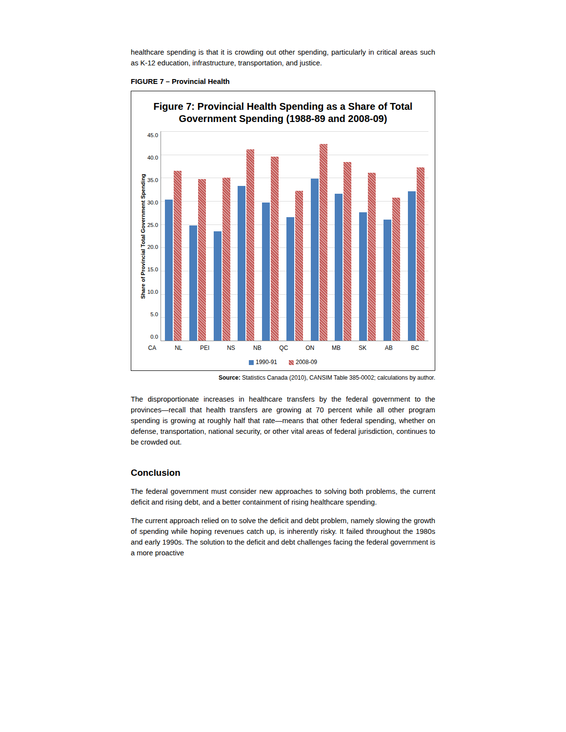healthcare spending is that it is crowding out other spending, particularly in critical areas such as K-12 education, infrastructure, transportation, and justice.
FIGURE 7 – Provincial Health
Figure 7: Provincial Health Spending as a Share of Total
Government Spending (1988-89 and 2008-09)
Share of Provincial Total Government Spending
45.0
40.0
35.0
30.0
25.0
20.0
15.0
10.0
5.0
0.0
CA NL PEI NS NB QC ON MB SK AB BC
1990-91 2008-09
Source: Statistics Canada (2010), CANSIM Table 385-0002; calculations by author.
The disproportionate increases in healthcare transfers by the federal government to the provinces—recall that health transfers are growing at 70 percent while all other program spending is growing at roughly half that rate—means that other federal spending, whether on defense, transportation, national security, or other vital areas of federal jurisdiction, continues to be crowded out.
Conclusion
The federal government must consider new approaches to solving both problems, the current deficit and rising debt, and a better containment of rising healthcare spending.
The current approach relied on to solve the deficit and debt problem, namely slowing the growth of spending while hoping revenues catch up, is inherently risky. It failed throughout the 1980s and early 1990s. The solution to the deficit and debt challenges facing the federal government is a more proactive